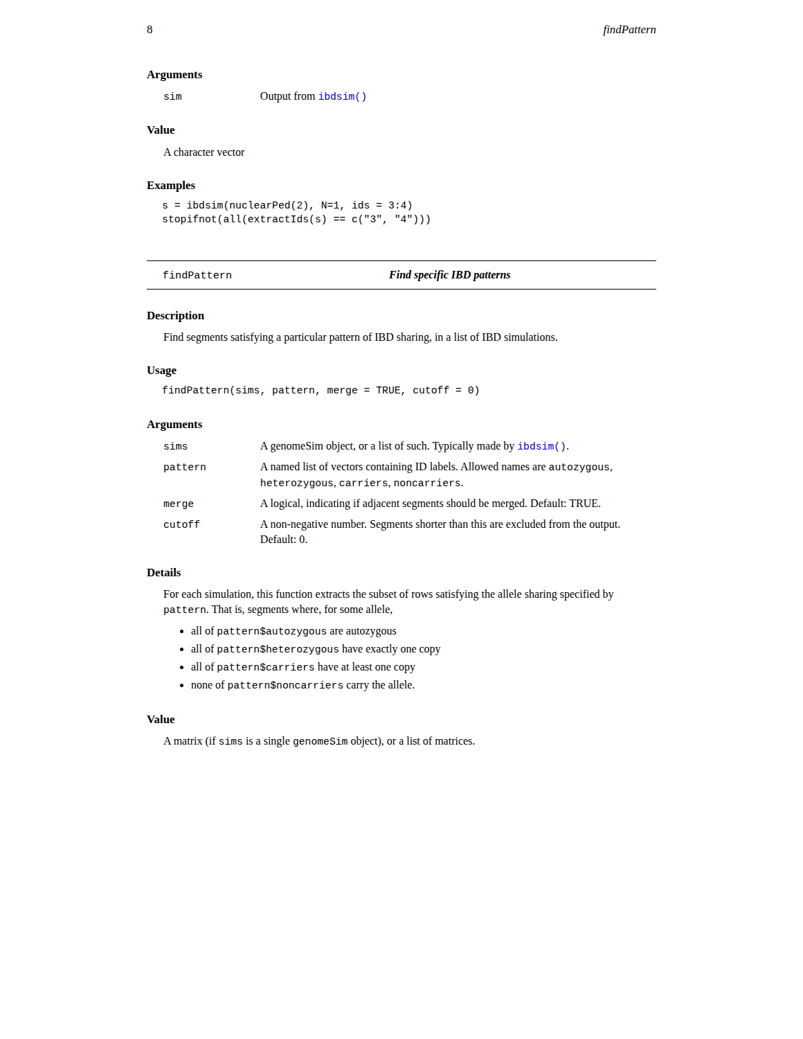8 findPattern
Arguments
sim
Output from ibdsim()
Value
A character vector
Examples
s = ibdsim(nuclearPed(2), N=1, ids = 3:4)
stopifnot(all(extractIds(s) == c("3", "4")))
findPattern Find specific IBD patterns
Description
Find segments satisfying a particular pattern of IBD sharing, in a list of IBD simulations.
Usage
findPattern(sims, pattern, merge = TRUE, cutoff = 0)
Arguments
sims
A genomeSim object, or a list of such. Typically made by ibdsim().
pattern
A named list of vectors containing ID labels. Allowed names are autozygous, heterozygous, carriers, noncarriers.
merge
A logical, indicating if adjacent segments should be merged. Default: TRUE.
cutoff
A non-negative number. Segments shorter than this are excluded from the output. Default: 0.
Details
For each simulation, this function extracts the subset of rows satisfying the allele sharing specified by pattern. That is, segments where, for some allele,
all of pattern$autozygous are autozygous
all of pattern$heterozygous have exactly one copy
all of pattern$carriers have at least one copy
none of pattern$noncarriers carry the allele.
Value
A matrix (if sims is a single genomeSim object), or a list of matrices.